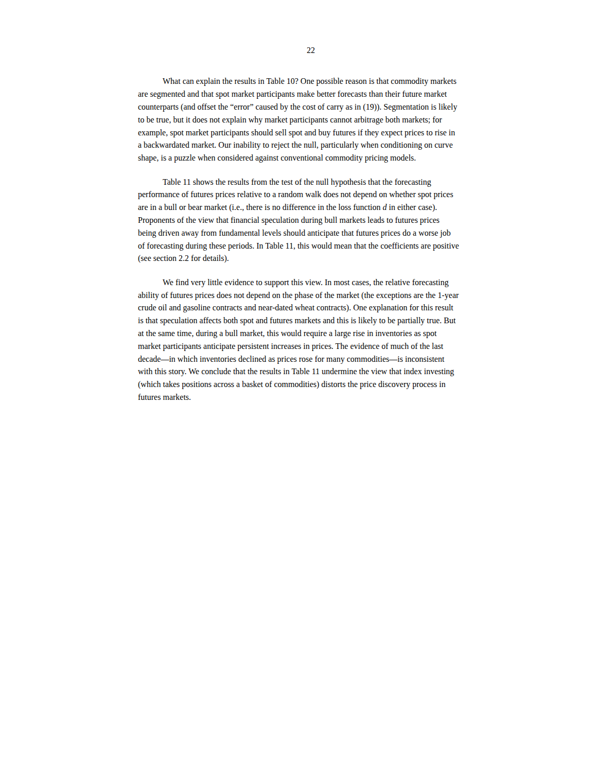22
What can explain the results in Table 10? One possible reason is that commodity markets are segmented and that spot market participants make better forecasts than their future market counterparts (and offset the “error” caused by the cost of carry as in (19)). Segmentation is likely to be true, but it does not explain why market participants cannot arbitrage both markets; for example, spot market participants should sell spot and buy futures if they expect prices to rise in a backwardated market. Our inability to reject the null, particularly when conditioning on curve shape, is a puzzle when considered against conventional commodity pricing models.
Table 11 shows the results from the test of the null hypothesis that the forecasting performance of futures prices relative to a random walk does not depend on whether spot prices are in a bull or bear market (i.e., there is no difference in the loss function d in either case). Proponents of the view that financial speculation during bull markets leads to futures prices being driven away from fundamental levels should anticipate that futures prices do a worse job of forecasting during these periods. In Table 11, this would mean that the coefficients are positive (see section 2.2 for details).
We find very little evidence to support this view. In most cases, the relative forecasting ability of futures prices does not depend on the phase of the market (the exceptions are the 1-year crude oil and gasoline contracts and near-dated wheat contracts). One explanation for this result is that speculation affects both spot and futures markets and this is likely to be partially true. But at the same time, during a bull market, this would require a large rise in inventories as spot market participants anticipate persistent increases in prices. The evidence of much of the last decade—in which inventories declined as prices rose for many commodities—is inconsistent with this story. We conclude that the results in Table 11 undermine the view that index investing (which takes positions across a basket of commodities) distorts the price discovery process in futures markets.